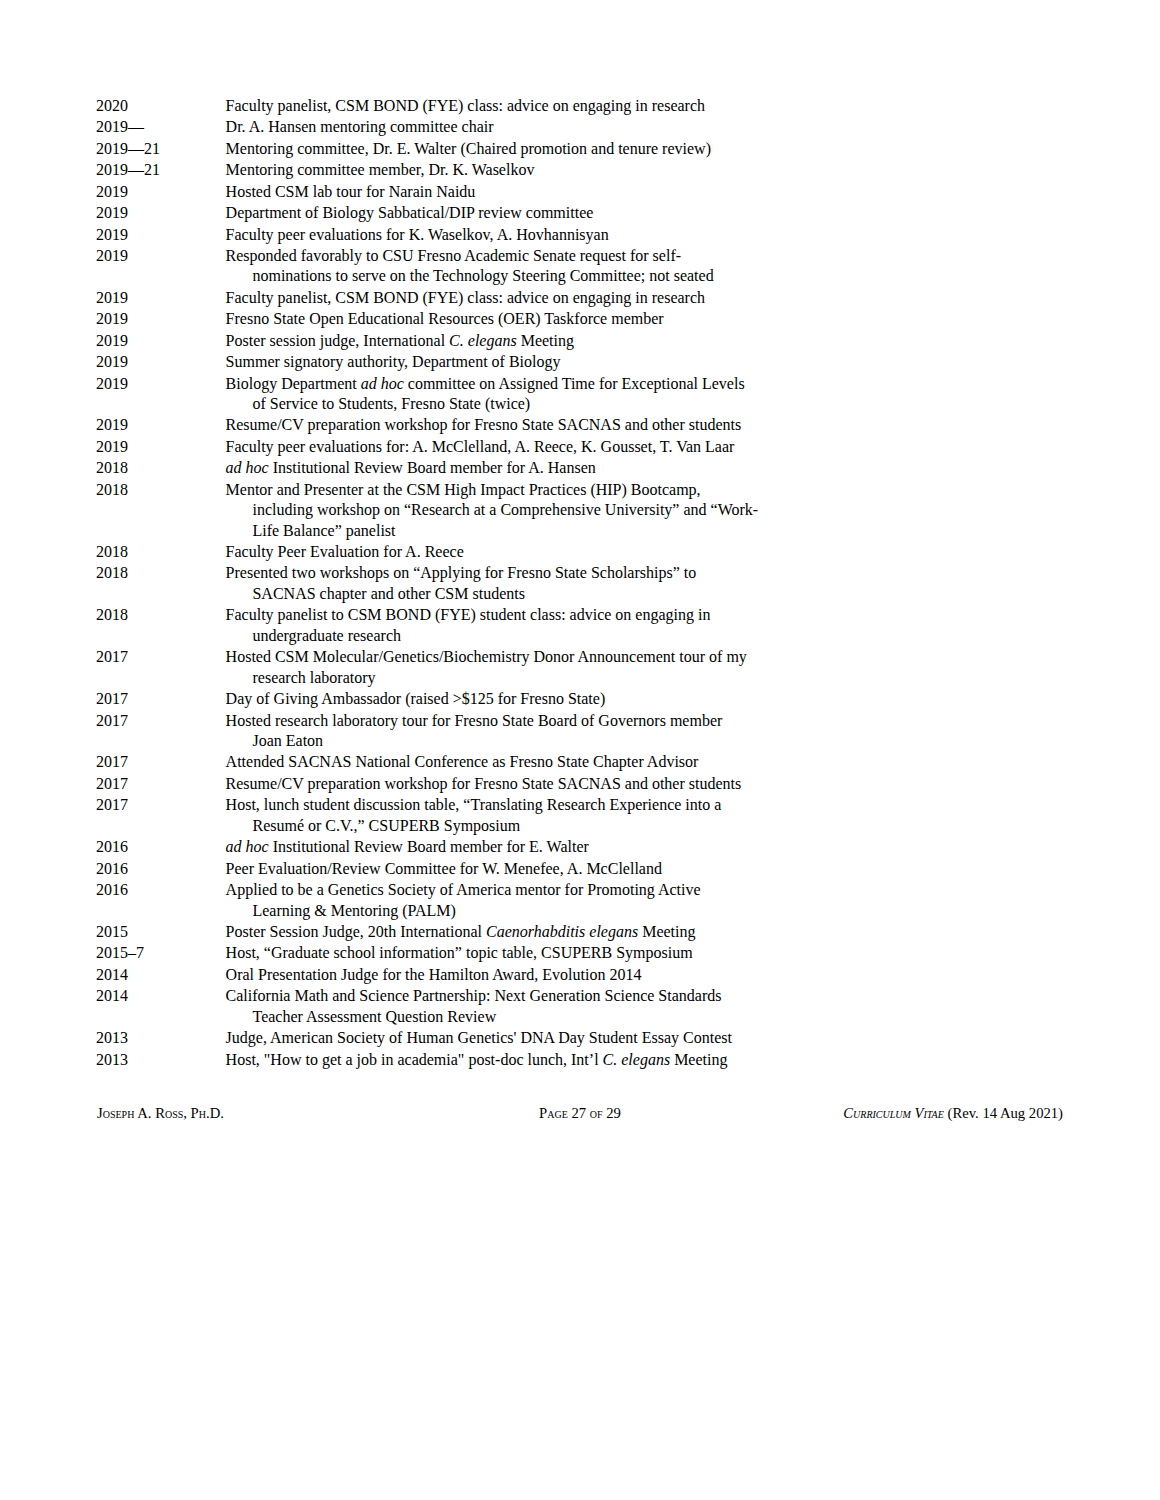| 2020 | Faculty panelist, CSM BOND (FYE) class: advice on engaging in research |
| 2019— | Dr. A. Hansen mentoring committee chair |
| 2019—21 | Mentoring committee, Dr. E. Walter (Chaired promotion and tenure review) |
| 2019—21 | Mentoring committee member, Dr. K. Waselkov |
| 2019 | Hosted CSM lab tour for Narain Naidu |
| 2019 | Department of Biology Sabbatical/DIP review committee |
| 2019 | Faculty peer evaluations for K. Waselkov, A. Hovhannisyan |
| 2019 | Responded favorably to CSU Fresno Academic Senate request for self- nominations to serve on the Technology Steering Committee; not seated |
| 2019 | Faculty panelist, CSM BOND (FYE) class: advice on engaging in research |
| 2019 | Fresno State Open Educational Resources (OER) Taskforce member |
| 2019 | Poster session judge, International C. elegans Meeting |
| 2019 | Summer signatory authority, Department of Biology |
| 2019 | Biology Department ad hoc committee on Assigned Time for Exceptional Levels of Service to Students, Fresno State (twice) |
| 2019 | Resume/CV preparation workshop for Fresno State SACNAS and other students |
| 2019 | Faculty peer evaluations for: A. McClelland, A. Reece, K. Gousset, T. Van Laar |
| 2018 | ad hoc Institutional Review Board member for A. Hansen |
| 2018 | Mentor and Presenter at the CSM High Impact Practices (HIP) Bootcamp, including workshop on “Research at a Comprehensive University” and “Work- Life Balance” panelist |
| 2018 | Faculty Peer Evaluation for A. Reece |
| 2018 | Presented two workshops on “Applying for Fresno State Scholarships” to SACNAS chapter and other CSM students |
| 2018 | Faculty panelist to CSM BOND (FYE) student class: advice on engaging in undergraduate research |
| 2017 | Hosted CSM Molecular/Genetics/Biochemistry Donor Announcement tour of my research laboratory |
| 2017 | Day of Giving Ambassador (raised >$125 for Fresno State) |
| 2017 | Hosted research laboratory tour for Fresno State Board of Governors member Joan Eaton |
| 2017 | Attended SACNAS National Conference as Fresno State Chapter Advisor |
| 2017 | Resume/CV preparation workshop for Fresno State SACNAS and other students |
| 2017 | Host, lunch student discussion table, “Translating Research Experience into a Resumé or C.V.,” CSUPERB Symposium |
| 2016 | ad hoc Institutional Review Board member for E. Walter |
| 2016 | Peer Evaluation/Review Committee for W. Menefee, A. McClelland |
| 2016 | Applied to be a Genetics Society of America mentor for Promoting Active Learning & Mentoring (PALM) |
| 2015 | Poster Session Judge, 20th International Caenorhabditis elegans Meeting |
| 2015–7 | Host, “Graduate school information” topic table, CSUPERB Symposium |
| 2014 | Oral Presentation Judge for the Hamilton Award, Evolution 2014 |
| 2014 | California Math and Science Partnership: Next Generation Science Standards Teacher Assessment Question Review |
| 2013 | Judge, American Society of Human Genetics' DNA Day Student Essay Contest |
| 2013 | Host, "How to get a job in academia" post-doc lunch, Int’l C. elegans Meeting |
| Joseph A. Ross, Ph.D. | Page 27 of 29 | Curriculum Vitae (Rev. 14 Aug 2021) |